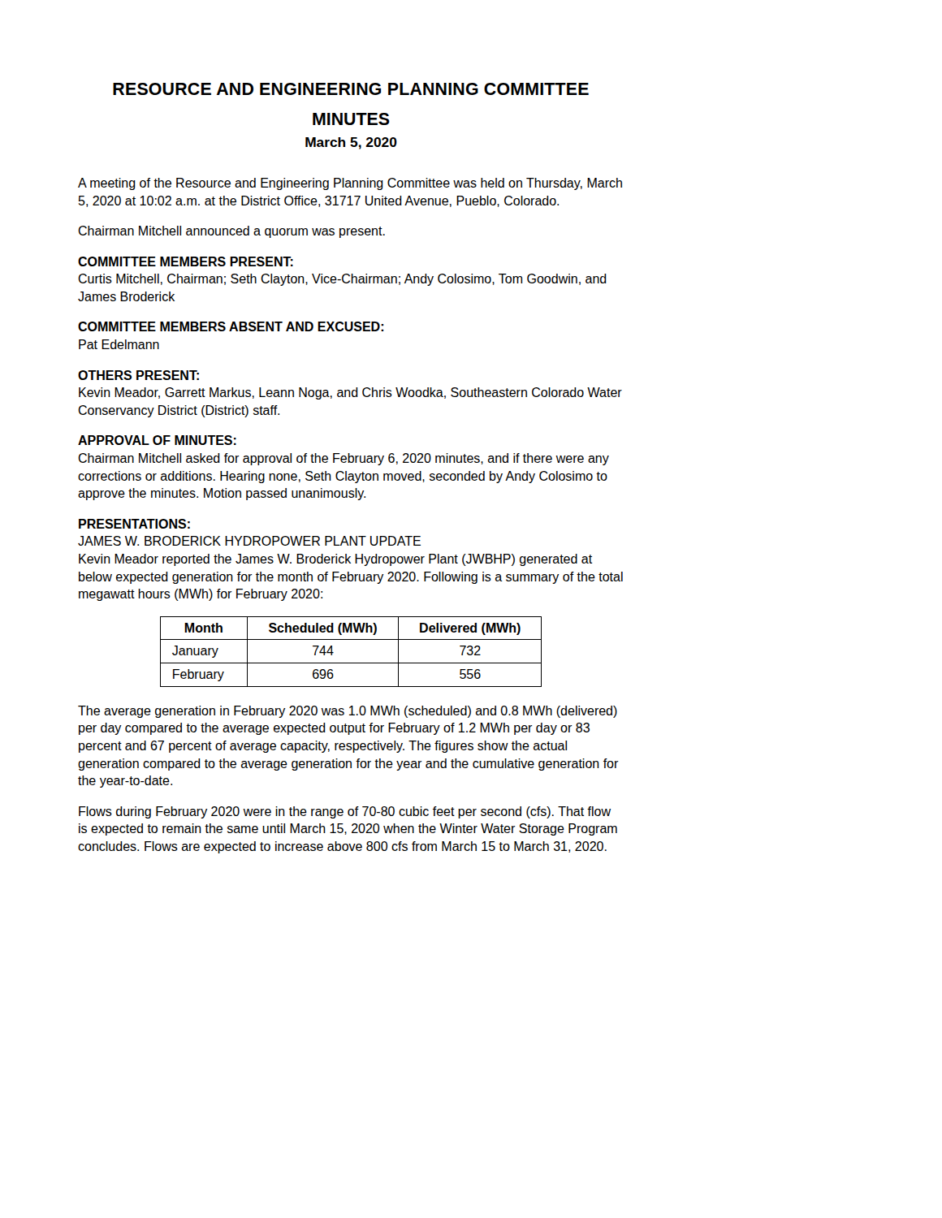RESOURCE AND ENGINEERING PLANNING COMMITTEE
MINUTES
March 5, 2020
A meeting of the Resource and Engineering Planning Committee was held on Thursday, March 5, 2020 at 10:02 a.m. at the District Office, 31717 United Avenue, Pueblo, Colorado.
Chairman Mitchell announced a quorum was present.
COMMITTEE MEMBERS PRESENT:
Curtis Mitchell, Chairman; Seth Clayton, Vice-Chairman; Andy Colosimo, Tom Goodwin, and James Broderick
COMMITTEE MEMBERS ABSENT AND EXCUSED:
Pat Edelmann
OTHERS PRESENT:
Kevin Meador, Garrett Markus, Leann Noga, and Chris Woodka, Southeastern Colorado Water Conservancy District (District) staff.
APPROVAL OF MINUTES:
Chairman Mitchell asked for approval of the February 6, 2020 minutes, and if there were any corrections or additions. Hearing none, Seth Clayton moved, seconded by Andy Colosimo to approve the minutes. Motion passed unanimously.
PRESENTATIONS:
JAMES W. BRODERICK HYDROPOWER PLANT UPDATE
Kevin Meador reported the James W. Broderick Hydropower Plant (JWBHP) generated at below expected generation for the month of February 2020. Following is a summary of the total megawatt hours (MWh) for February 2020:
| Month | Scheduled (MWh) | Delivered (MWh) |
| --- | --- | --- |
| January | 744 | 732 |
| February | 696 | 556 |
The average generation in February 2020 was 1.0 MWh (scheduled) and 0.8 MWh (delivered) per day compared to the average expected output for February of 1.2 MWh per day or 83 percent and 67 percent of average capacity, respectively. The figures show the actual generation compared to the average generation for the year and the cumulative generation for the year-to-date.
Flows during February 2020 were in the range of 70-80 cubic feet per second (cfs). That flow is expected to remain the same until March 15, 2020 when the Winter Water Storage Program concludes. Flows are expected to increase above 800 cfs from March 15 to March 31, 2020.